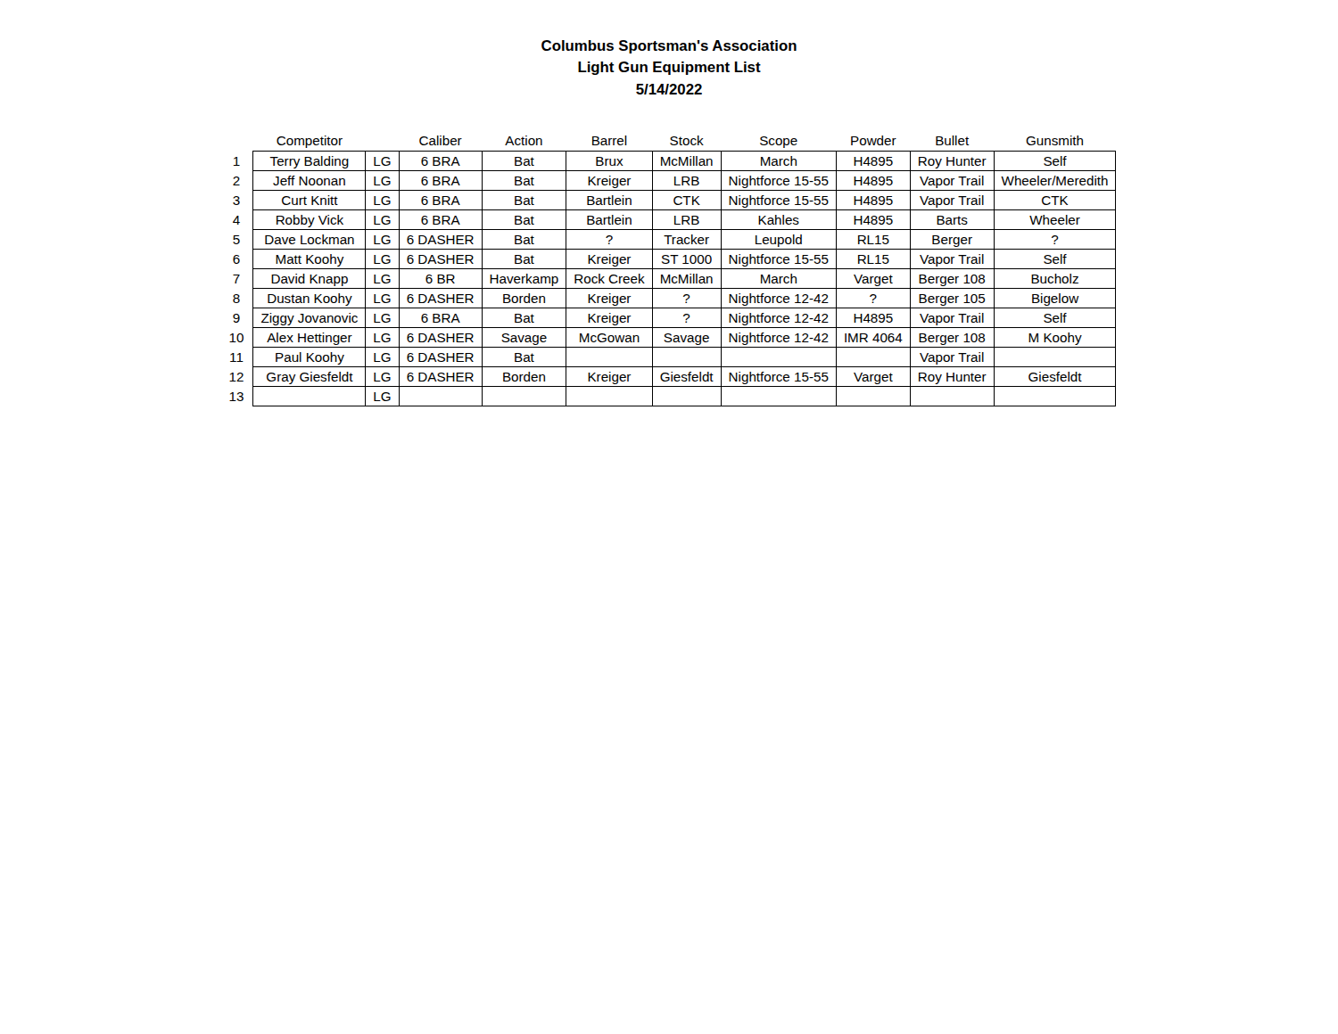Columbus Sportsman's Association
Light Gun Equipment List
5/14/2022
| | Competitor | | Caliber | Action | Barrel | Stock | Scope | Powder | Bullet | Gunsmith |
| --- | --- | --- | --- | --- | --- | --- | --- | --- | --- | --- |
| 1 | Terry Balding | LG | 6 BRA | Bat | Brux | McMillan | March | H4895 | Roy Hunter | Self |
| 2 | Jeff Noonan | LG | 6 BRA | Bat | Kreiger | LRB | Nightforce 15-55 | H4895 | Vapor Trail | Wheeler/Meredith |
| 3 | Curt Knitt | LG | 6 BRA | Bat | Bartlein | CTK | Nightforce 15-55 | H4895 | Vapor Trail | CTK |
| 4 | Robby Vick | LG | 6 BRA | Bat | Bartlein | LRB | Kahles | H4895 | Barts | Wheeler |
| 5 | Dave Lockman | LG | 6 DASHER | Bat | ? | Tracker | Leupold | RL15 | Berger | ? |
| 6 | Matt Koohy | LG | 6 DASHER | Bat | Kreiger | ST 1000 | Nightforce 15-55 | RL15 | Vapor Trail | Self |
| 7 | David Knapp | LG | 6 BR | Haverkamp | Rock Creek | McMillan | March | Varget | Berger 108 | Bucholz |
| 8 | Dustan Koohy | LG | 6 DASHER | Borden | Kreiger | ? | Nightforce 12-42 | ? | Berger 105 | Bigelow |
| 9 | Ziggy Jovanovic | LG | 6 BRA | Bat | Kreiger | ? | Nightforce 12-42 | H4895 | Vapor Trail | Self |
| 10 | Alex Hettinger | LG | 6 DASHER | Savage | McGowan | Savage | Nightforce 12-42 | IMR 4064 | Berger 108 | M Koohy |
| 11 | Paul Koohy | LG | 6 DASHER | Bat | | | | | Vapor Trail | |
| 12 | Gray Giesfeldt | LG | 6 DASHER | Borden | Kreiger | Giesfeldt | Nightforce 15-55 | Varget | Roy Hunter | Giesfeldt |
| 13 | | LG | | | | | | | | |